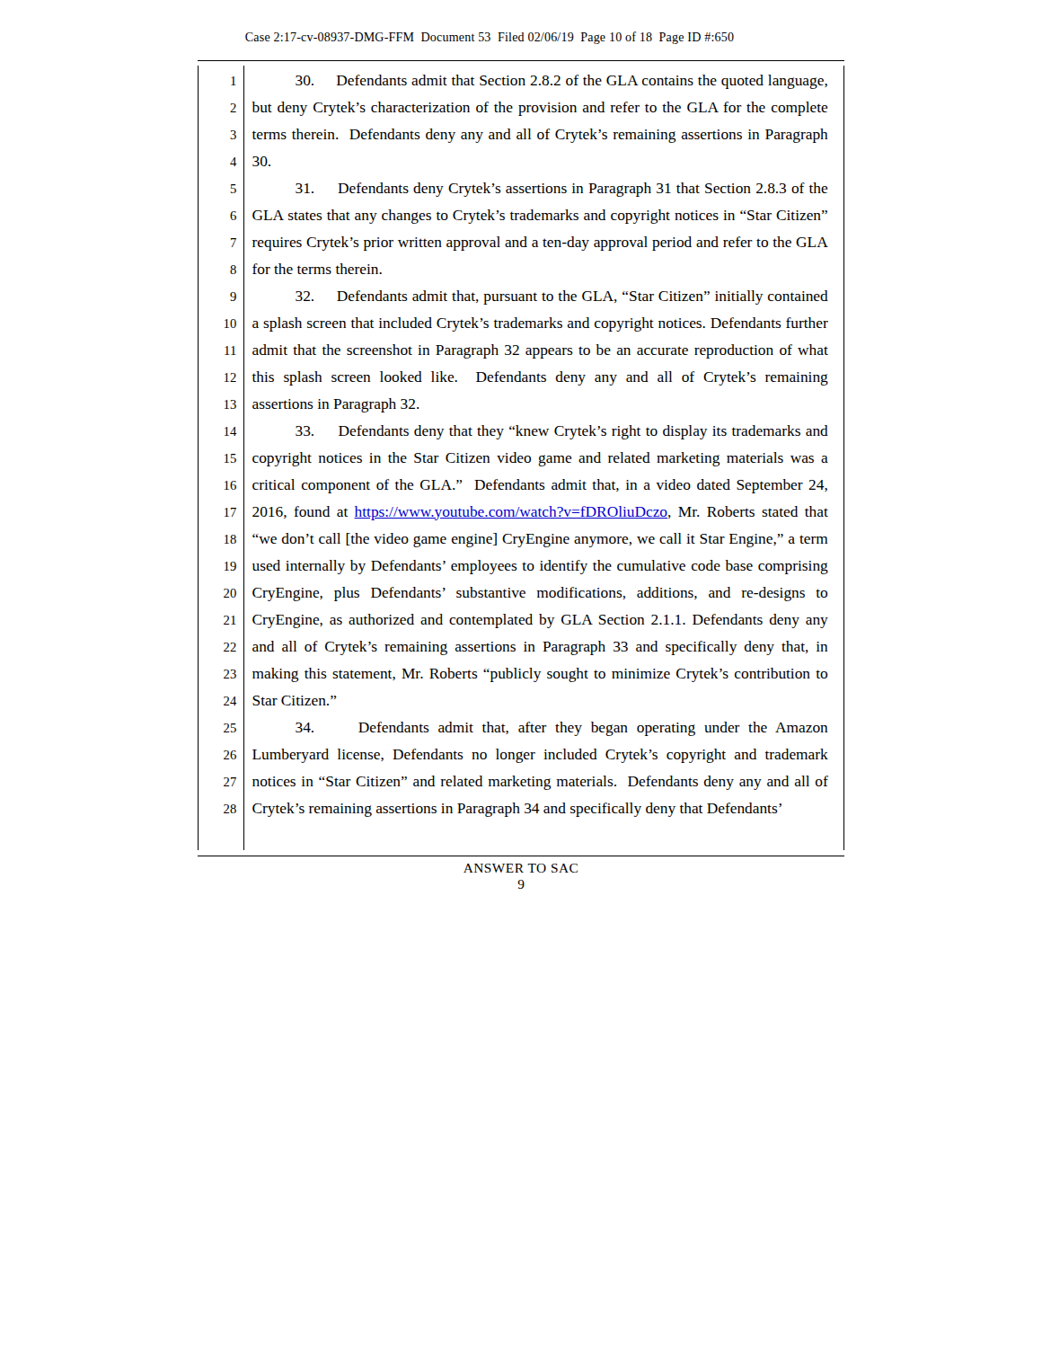Case 2:17-cv-08937-DMG-FFM Document 53 Filed 02/06/19 Page 10 of 18 Page ID #:650
1
2
3
4
5
6
7
8
9
10
11
12
13
14
15
16
17
18
19
20
21
22
23
24
25
26
27
28
30. Defendants admit that Section 2.8.2 of the GLA contains the quoted language, but deny Crytek’s characterization of the provision and refer to the GLA for the complete terms therein. Defendants deny any and all of Crytek’s remaining assertions in Paragraph 30.
31. Defendants deny Crytek’s assertions in Paragraph 31 that Section 2.8.3 of the GLA states that any changes to Crytek’s trademarks and copyright notices in “Star Citizen” requires Crytek’s prior written approval and a ten-day approval period and refer to the GLA for the terms therein.
32. Defendants admit that, pursuant to the GLA, “Star Citizen” initially contained a splash screen that included Crytek’s trademarks and copyright notices. Defendants further admit that the screenshot in Paragraph 32 appears to be an accurate reproduction of what this splash screen looked like. Defendants deny any and all of Crytek’s remaining assertions in Paragraph 32.
33. Defendants deny that they “knew Crytek’s right to display its trademarks and copyright notices in the Star Citizen video game and related marketing materials was a critical component of the GLA.” Defendants admit that, in a video dated September 24, 2016, found at https://www.youtube.com/watch?v=fDROliuDczo, Mr. Roberts stated that “we don’t call [the video game engine] CryEngine anymore, we call it Star Engine,” a term used internally by Defendants’ employees to identify the cumulative code base comprising CryEngine, plus Defendants’ substantive modifications, additions, and re-designs to CryEngine, as authorized and contemplated by GLA Section 2.1.1. Defendants deny any and all of Crytek’s remaining assertions in Paragraph 33 and specifically deny that, in making this statement, Mr. Roberts “publicly sought to minimize Crytek’s contribution to Star Citizen.”
34. Defendants admit that, after they began operating under the Amazon Lumberyard license, Defendants no longer included Crytek’s copyright and trademark notices in “Star Citizen” and related marketing materials. Defendants deny any and all of Crytek’s remaining assertions in Paragraph 34 and specifically deny that Defendants’
ANSWER TO SAC
9